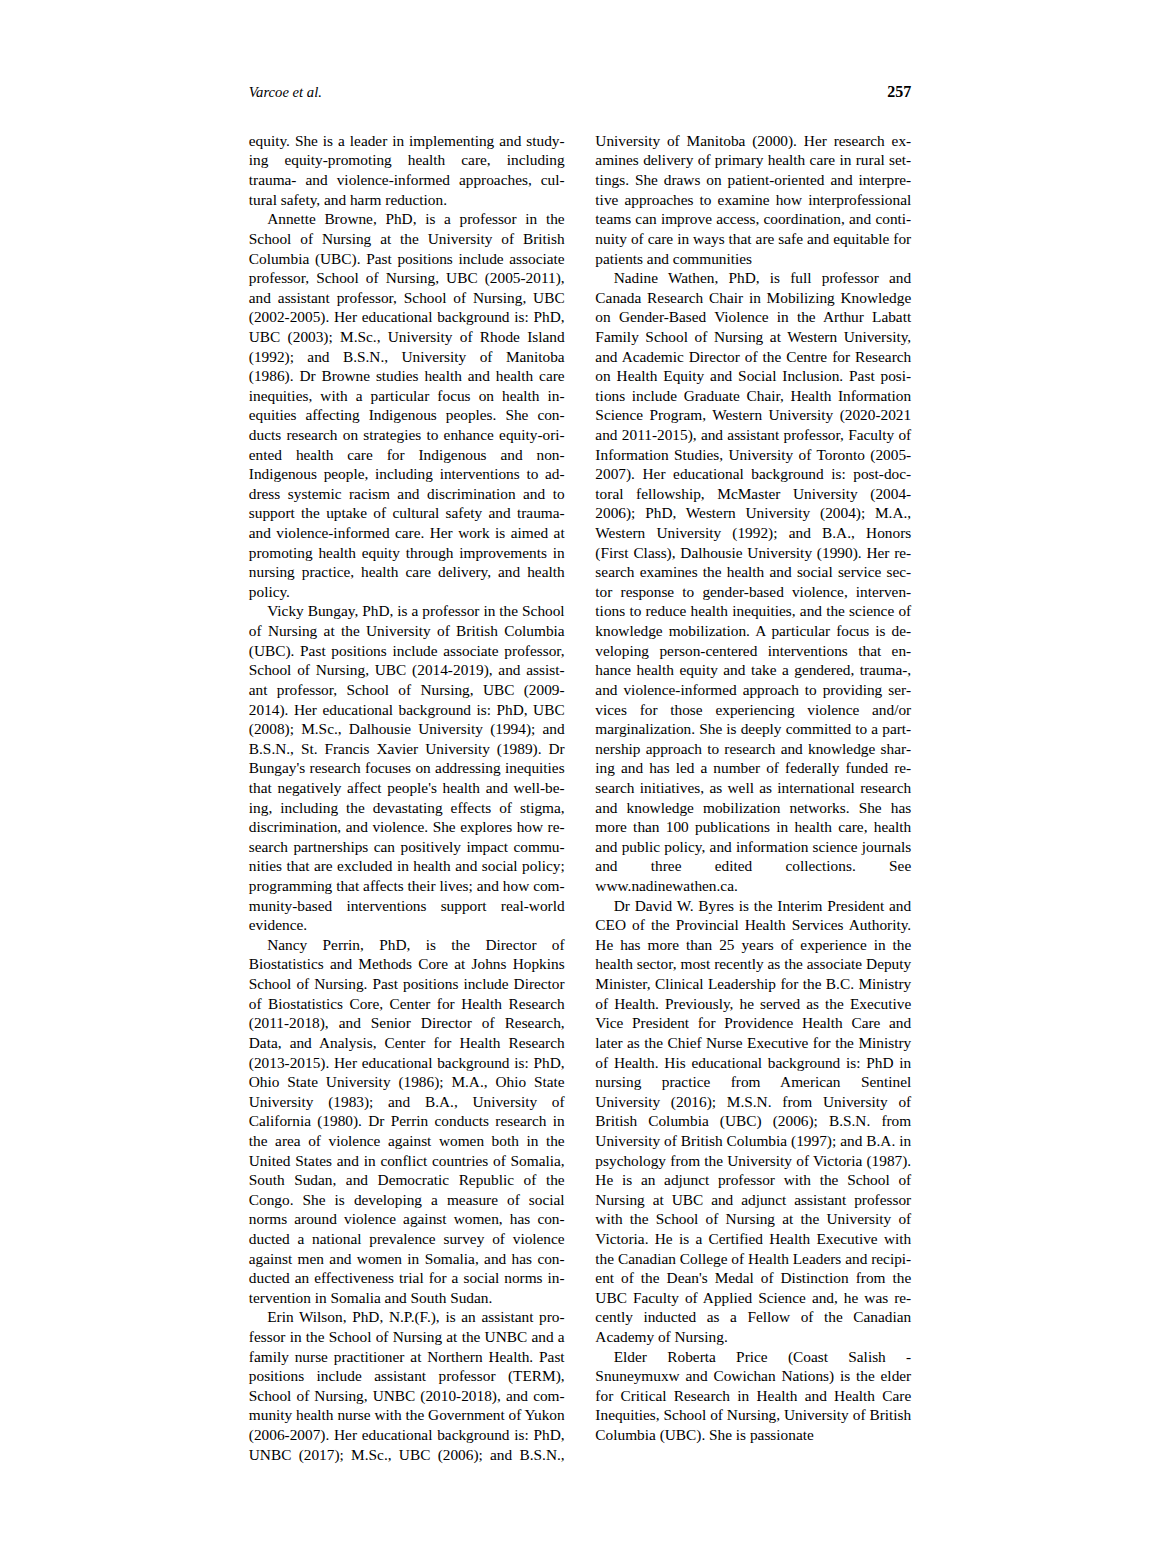Varcoe et al. 257
equity. She is a leader in implementing and studying equity-promoting health care, including trauma- and violence-informed approaches, cultural safety, and harm reduction.
Annette Browne, PhD, is a professor in the School of Nursing at the University of British Columbia (UBC). Past positions include associate professor, School of Nursing, UBC (2005-2011), and assistant professor, School of Nursing, UBC (2002-2005). Her educational background is: PhD, UBC (2003); M.Sc., University of Rhode Island (1992); and B.S.N., University of Manitoba (1986). Dr Browne studies health and health care inequities, with a particular focus on health inequities affecting Indigenous peoples. She conducts research on strategies to enhance equity-oriented health care for Indigenous and non-Indigenous people, including interventions to address systemic racism and discrimination and to support the uptake of cultural safety and trauma- and violence-informed care. Her work is aimed at promoting health equity through improvements in nursing practice, health care delivery, and health policy.
Vicky Bungay, PhD, is a professor in the School of Nursing at the University of British Columbia (UBC). Past positions include associate professor, School of Nursing, UBC (2014-2019), and assistant professor, School of Nursing, UBC (2009-2014). Her educational background is: PhD, UBC (2008); M.Sc., Dalhousie University (1994); and B.S.N., St. Francis Xavier University (1989). Dr Bungay's research focuses on addressing inequities that negatively affect people's health and well-being, including the devastating effects of stigma, discrimination, and violence. She explores how research partnerships can positively impact communities that are excluded in health and social policy; programming that affects their lives; and how community-based interventions support real-world evidence.
Nancy Perrin, PhD, is the Director of Biostatistics and Methods Core at Johns Hopkins School of Nursing. Past positions include Director of Biostatistics Core, Center for Health Research (2011-2018), and Senior Director of Research, Data, and Analysis, Center for Health Research (2013-2015). Her educational background is: PhD, Ohio State University (1986); M.A., Ohio State University (1983); and B.A., University of California (1980). Dr Perrin conducts research in the area of violence against women both in the United States and in conflict countries of Somalia, South Sudan, and Democratic Republic of the Congo. She is developing a measure of social norms around violence against women, has conducted a national prevalence survey of violence against men and women in Somalia, and has conducted an effectiveness trial for a social norms intervention in Somalia and South Sudan.
Erin Wilson, PhD, N.P.(F.), is an assistant professor in the School of Nursing at the UNBC and a family nurse practitioner at Northern Health. Past positions include assistant professor (TERM), School of Nursing, UNBC (2010-2018), and community health nurse with the Government of Yukon (2006-2007). Her educational background is: PhD, UNBC (2017); M.Sc., UBC (2006); and B.S.N., University of Manitoba (2000). Her research examines delivery of primary health care in rural settings. She draws on patient-oriented and interpretive approaches to examine how interprofessional teams can improve access, coordination, and continuity of care in ways that are safe and equitable for patients and communities
Nadine Wathen, PhD, is full professor and Canada Research Chair in Mobilizing Knowledge on Gender-Based Violence in the Arthur Labatt Family School of Nursing at Western University, and Academic Director of the Centre for Research on Health Equity and Social Inclusion. Past positions include Graduate Chair, Health Information Science Program, Western University (2020-2021 and 2011-2015), and assistant professor, Faculty of Information Studies, University of Toronto (2005-2007). Her educational background is: post-doctoral fellowship, McMaster University (2004-2006); PhD, Western University (2004); M.A., Western University (1992); and B.A., Honors (First Class), Dalhousie University (1990). Her research examines the health and social service sector response to gender-based violence, interventions to reduce health inequities, and the science of knowledge mobilization. A particular focus is developing person-centered interventions that enhance health equity and take a gendered, trauma-, and violence-informed approach to providing services for those experiencing violence and/or marginalization. She is deeply committed to a partnership approach to research and knowledge sharing and has led a number of federally funded research initiatives, as well as international research and knowledge mobilization networks. She has more than 100 publications in health care, health and public policy, and information science journals and three edited collections. See www.nadinewathen.ca.
Dr David W. Byres is the Interim President and CEO of the Provincial Health Services Authority. He has more than 25 years of experience in the health sector, most recently as the associate Deputy Minister, Clinical Leadership for the B.C. Ministry of Health. Previously, he served as the Executive Vice President for Providence Health Care and later as the Chief Nurse Executive for the Ministry of Health. His educational background is: PhD in nursing practice from American Sentinel University (2016); M.S.N. from University of British Columbia (UBC) (2006); B.S.N. from University of British Columbia (1997); and B.A. in psychology from the University of Victoria (1987). He is an adjunct professor with the School of Nursing at UBC and adjunct assistant professor with the School of Nursing at the University of Victoria. He is a Certified Health Executive with the Canadian College of Health Leaders and recipient of the Dean's Medal of Distinction from the UBC Faculty of Applied Science and, he was recently inducted as a Fellow of the Canadian Academy of Nursing.
Elder Roberta Price (Coast Salish - Snuneymuxw and Cowichan Nations) is the elder for Critical Research in Health and Health Care Inequities, School of Nursing, University of British Columbia (UBC). She is passionate